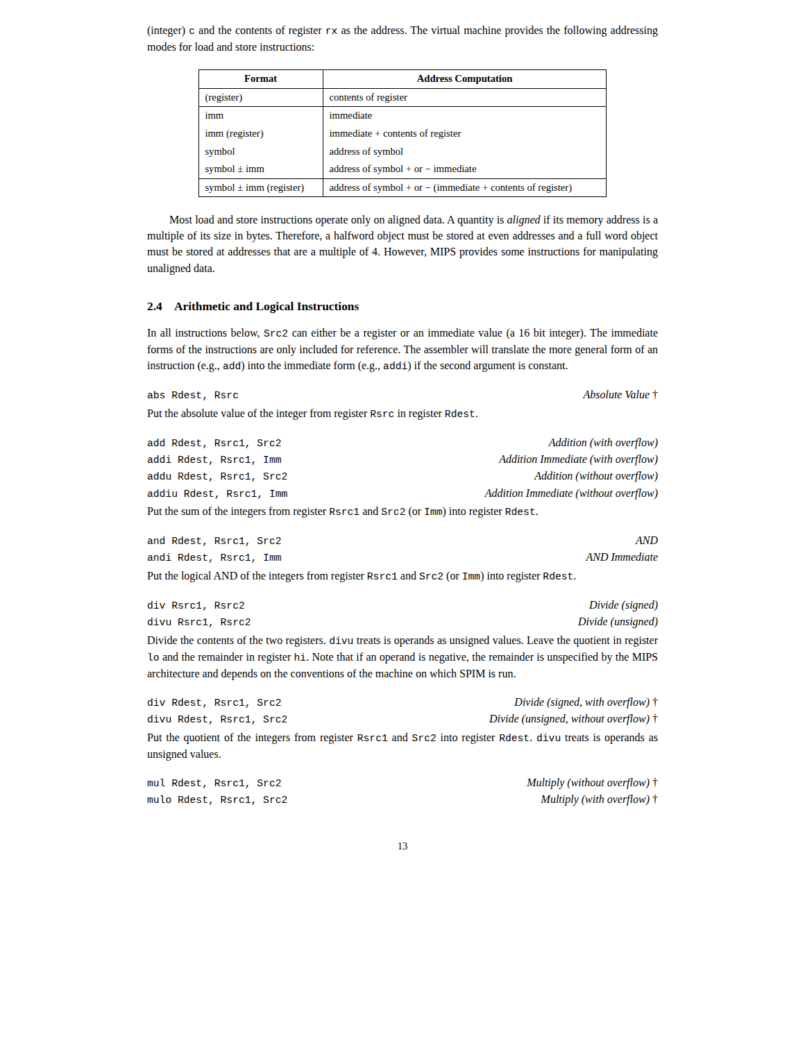(integer) c and the contents of register rx as the address. The virtual machine provides the following addressing modes for load and store instructions:
| Format | Address Computation |
| --- | --- |
| (register) | contents of register |
| imm | immediate |
| imm (register) | immediate + contents of register |
| symbol | address of symbol |
| symbol ± imm | address of symbol + or − immediate |
| symbol ± imm (register) | address of symbol + or − (immediate + contents of register) |
Most load and store instructions operate only on aligned data. A quantity is aligned if its memory address is a multiple of its size in bytes. Therefore, a halfword object must be stored at even addresses and a full word object must be stored at addresses that are a multiple of 4. However, MIPS provides some instructions for manipulating unaligned data.
2.4 Arithmetic and Logical Instructions
In all instructions below, Src2 can either be a register or an immediate value (a 16 bit integer). The immediate forms of the instructions are only included for reference. The assembler will translate the more general form of an instruction (e.g., add) into the immediate form (e.g., addi) if the second argument is constant.
| abs Rdest, Rsrc | Absolute Value † |
Put the absolute value of the integer from register Rsrc in register Rdest.
| add Rdest, Rsrc1, Src2 | Addition (with overflow) |
| addi Rdest, Rsrc1, Imm | Addition Immediate (with overflow) |
| addu Rdest, Rsrc1, Src2 | Addition (without overflow) |
| addiu Rdest, Rsrc1, Imm | Addition Immediate (without overflow) |
Put the sum of the integers from register Rsrc1 and Src2 (or Imm) into register Rdest.
| and Rdest, Rsrc1, Src2 | AND |
| andi Rdest, Rsrc1, Imm | AND Immediate |
Put the logical AND of the integers from register Rsrc1 and Src2 (or Imm) into register Rdest.
| div Rsrc1, Rsrc2 | Divide (signed) |
| divu Rsrc1, Rsrc2 | Divide (unsigned) |
Divide the contents of the two registers. divu treats is operands as unsigned values. Leave the quotient in register lo and the remainder in register hi. Note that if an operand is negative, the remainder is unspecified by the MIPS architecture and depends on the conventions of the machine on which SPIM is run.
| div Rdest, Rsrc1, Src2 | Divide (signed, with overflow) † |
| divu Rdest, Rsrc1, Src2 | Divide (unsigned, without overflow) † |
Put the quotient of the integers from register Rsrc1 and Src2 into register Rdest. divu treats is operands as unsigned values.
| mul Rdest, Rsrc1, Src2 | Multiply (without overflow) † |
| mulo Rdest, Rsrc1, Src2 | Multiply (with overflow) † |
13